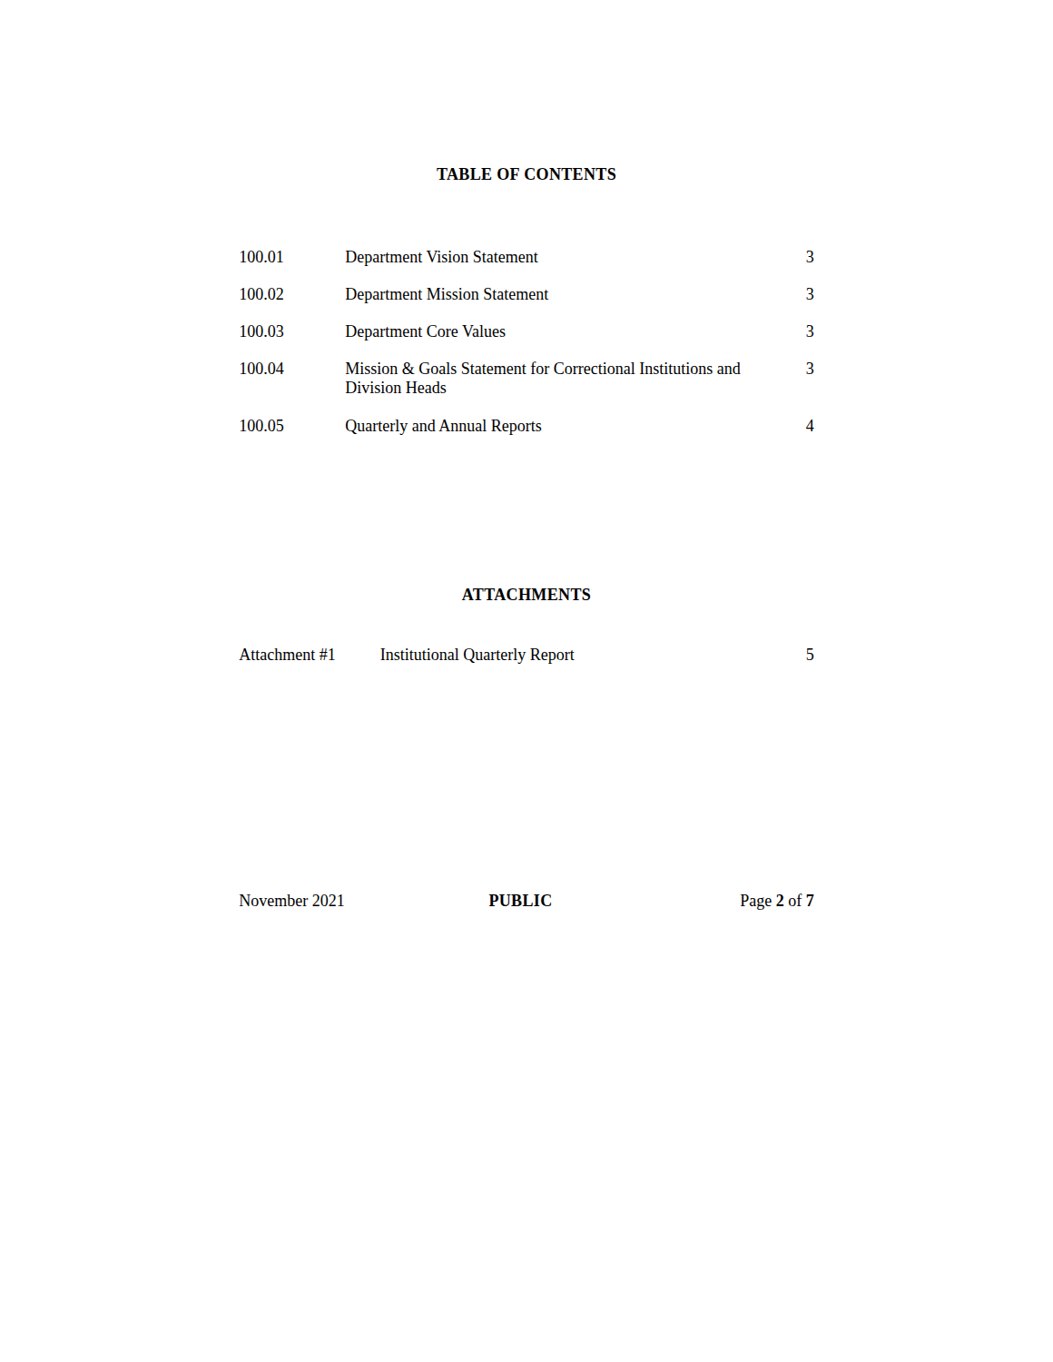TABLE OF CONTENTS
| 100.01 | Department Vision Statement | 3 |
| 100.02 | Department Mission Statement | 3 |
| 100.03 | Department Core Values | 3 |
| 100.04 | Mission & Goals Statement for Correctional Institutions and Division Heads | 3 |
| 100.05 | Quarterly and Annual Reports | 4 |
ATTACHMENTS
| Attachment #1 | Institutional Quarterly Report | 5 |
November 2021 PUBLIC Page 2 of 7